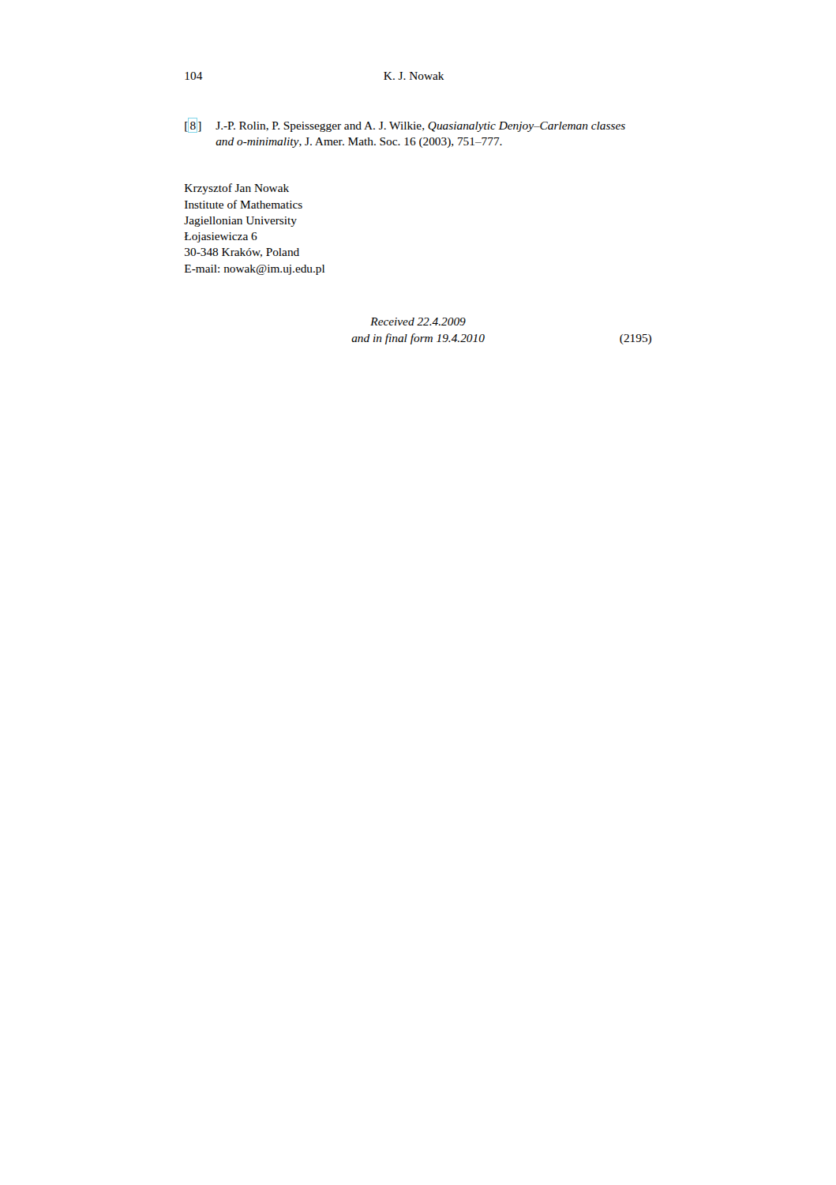104 K. J. Nowak
[8] J.-P. Rolin, P. Speissegger and A. J. Wilkie, Quasianalytic Denjoy–Carleman classes and o-minimality, J. Amer. Math. Soc. 16 (2003), 751–777.
Krzysztof Jan Nowak
Institute of Mathematics
Jagiellonian University
Łojasiewicza 6
30-348 Kraków, Poland
E-mail: nowak@im.uj.edu.pl
Received 22.4.2009 and in final form 19.4.2010
(2195)